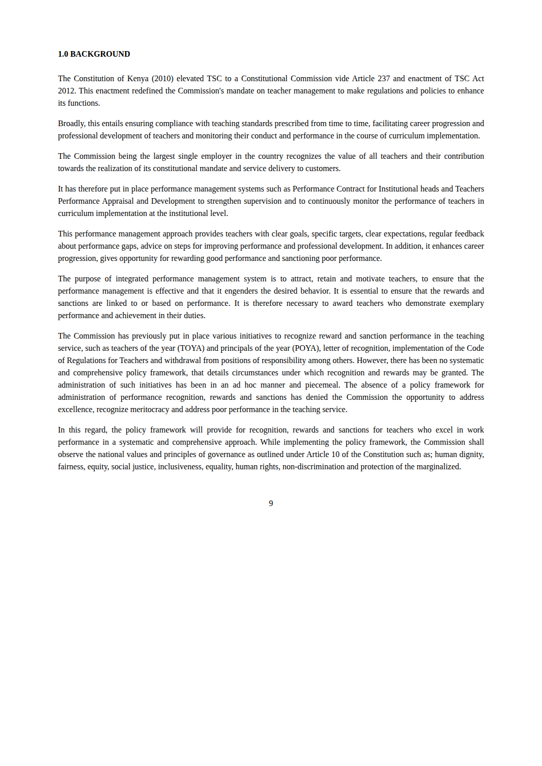1.0 BACKGROUND
The Constitution of Kenya (2010) elevated TSC to a Constitutional Commission vide Article 237 and enactment of TSC Act 2012. This enactment redefined the Commission's mandate on teacher management to make regulations and policies to enhance its functions.
Broadly, this entails ensuring compliance with teaching standards prescribed from time to time, facilitating career progression and professional development of teachers and monitoring their conduct and performance in the course of curriculum implementation.
The Commission being the largest single employer in the country recognizes the value of all teachers and their contribution towards the realization of its constitutional mandate and service delivery to customers.
It has therefore put in place performance management systems such as Performance Contract for Institutional heads and Teachers Performance Appraisal and Development to strengthen supervision and to continuously monitor the performance of teachers in curriculum implementation at the institutional level.
This performance management approach provides teachers with clear goals, specific targets, clear expectations, regular feedback about performance gaps, advice on steps for improving performance and professional development. In addition, it enhances career progression, gives opportunity for rewarding good performance and sanctioning poor performance.
The purpose of integrated performance management system is to attract, retain and motivate teachers, to ensure that the performance management is effective and that it engenders the desired behavior. It is essential to ensure that the rewards and sanctions are linked to or based on performance. It is therefore necessary to award teachers who demonstrate exemplary performance and achievement in their duties.
The Commission has previously put in place various initiatives to recognize reward and sanction performance in the teaching service, such as teachers of the year (TOYA) and principals of the year (POYA), letter of recognition, implementation of the Code of Regulations for Teachers and withdrawal from positions of responsibility among others. However, there has been no systematic and comprehensive policy framework, that details circumstances under which recognition and rewards may be granted. The administration of such initiatives has been in an ad hoc manner and piecemeal. The absence of a policy framework for administration of performance recognition, rewards and sanctions has denied the Commission the opportunity to address excellence, recognize meritocracy and address poor performance in the teaching service.
In this regard, the policy framework will provide for recognition, rewards and sanctions for teachers who excel in work performance in a systematic and comprehensive approach. While implementing the policy framework, the Commission shall observe the national values and principles of governance as outlined under Article 10 of the Constitution such as; human dignity, fairness, equity, social justice, inclusiveness, equality, human rights, non-discrimination and protection of the marginalized.
9